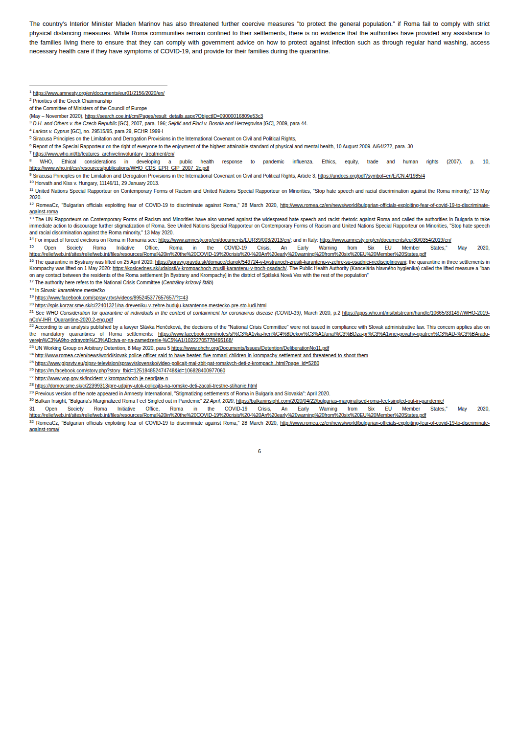The country's Interior Minister Mladen Marinov has also threatened further coercive measures "to protect the general population." if Roma fail to comply with strict physical distancing measures. While Roma communities remain confined to their settlements, there is no evidence that the authorities have provided any assistance to the families living there to ensure that they can comply with government advice on how to protect against infection such as through regular hand washing, access necessary health care if they have symptoms of COVID-19, and provide for their families during the quarantine.
1 https://www.amnesty.org/en/documents/eur01/2156/2020/en/
2 Priorities of the Greek Chairmanship
of the Committee of Ministers of the Council of Europe
(May – November 2020), https://search.coe.int/cm/Pages/result_details.aspx?ObjectID=09000016809e53c3
3 D.H. and Others v. the Czech Republic [GC], 2007, para. 196; Sejdić and Finci v. Bosnia and Herzegovina [GC], 2009, para 44.
4 Larkos v. Cyprus [GC], no. 29515/95, para 29, ECHR 1999-I
5 Siracusa Principles on the Limitation and Derogation Provisions in the International Covenant on Civil and Political Rights,
6 Report of the Special Rapporteur on the right of everyone to the enjoyment of the highest attainable standard of physical and mental health, 10 August 2009. A/64/272, para. 30
7 https://www.who.int/tb/features_archive/involuntary_treatment/en/
8 WHO, Ethical considerations in developing a public health response to pandemic influenza. Ethics, equity, trade and human rights (2007). p. 10, https://www.who.int/csr/resources/publications/WHO_CDS_EPR_GIP_2007_2c.pdf
9 Siracusa Principles on the Limitation and Derogation Provisions in the International Covenant on Civil and Political Rights, Article 3, https://undocs.org/pdf?symbol=en/E/CN.4/1985/4
10 Horvath and Kiss v. Hungary, 11146/11, 29 January 2013.
11 United Nations Special Rapporteur on Contemporary Forms of Racism and United Nations Special Rapporteur on Minorities, "Stop hate speech and racial discrimination against the Roma minority," 13 May 2020.
12 RomeaCz, "Bulgarian officials exploiting fear of COVID-19 to discriminate against Roma," 28 March 2020, http://www.romea.cz/en/news/world/bulgarian-officials-exploiting-fear-of-covid-19-to-discriminate-against-roma
13 The UN Rapporteurs on Contemporary Forms of Racism and Minorities have also warned against the widespread hate speech and racist rhetoric against Roma and called the authorities in Bulgaria to take immediate action to discourage further stigmatization of Roma. See United Nations Special Rapporteur on Contemporary Forms of Racism and United Nations Special Rapporteur on Minorities, "Stop hate speech and racial discrimination against the Roma minority," 13 May 2020.
14 For impact of forced evictions on Roma in Romania see: https://www.amnesty.org/en/documents/EUR39/003/2013/en/; and in Italy: https://www.amnesty.org/en/documents/eur30/0354/2019/en/
15 Open Society Roma Initiative Office, Roma in the COVID-19 Crisis, An Early Warning from Six EU Member States," May 2020, https://reliefweb.int/sites/reliefweb.int/files/resources/Roma%20in%20the%20COVID-19%20crisis%20-%20An%20early%20warning%20from%20six%20EU%20Member%20States.pdf
16 The quarantine in Bystrany was lifted on 25 April 2020: https://spravy.pravda.sk/domace/clanok/549724-v-bystranoch-zrusili-karantenu-v-zehre-su-osadnici-nedisciplinovani; the quarantine in three settlements in Krompachy was lifted on 1 May 2020: https://kosicednes.sk/udalosti/v-krompachoch-zrusili-karantenu-v-troch-osadach/. The Public Health Authority (Kancelária hlavného hygienika) called the lifted measure a "ban on any contact between the residents of the Roma settlement [in Bystrany and Krompachy] in the district of Spišská Nová Ves with the rest of the population"
17 The authority here refers to the National Crisis Committee (Centrálny krízový štáb)
18 In Slovak: karanténne mestečko
19 https://www.facebook.com/spravy.rtvs/videos/895245377657657/?t=43
20 https://spis.korzar.sme.sk/c/22401321/na-dreveniku-v-zehre-buduju-karantenne-mestecko-pre-sto-ludi.html
21 See WHO Consideration for quarantine of individuals in the context of containment for coronavirus disease (COVID-19), March 2020, p.2 https://apps.who.int/iris/bitstream/handle/10665/331497/WHO-2019-nCoV-IHR_Quarantine-2020.2-eng.pdf
22 According to an analysis published by a lawyer Slávka Henčeková, the decisions of the "National Crisis Committee" were not issued in compliance with Slovak administrative law. This concern applies also on the mandatory quarantines of Roma settlements: https://www.facebook.com/notes/sl%C3%A1vka-hen%C4%8Dekov%C3%A1/anal%C3%BDza-pr%C3%A1vnej-povahy-opatren%C3%AD-%C3%BAradu-verejn%C3%A9ho-zdravotn%C3%ADctva-sr-na-zamedzenie-%C5%A1/10222705778495168/
23 UN Working Group on Arbitrary Detention, 8 May 2020, para 5 https://www.ohchr.org/Documents/Issues/Detention/DeliberationNo11.pdf
24 http://www.romea.cz/en/news/world/slovak-police-officer-said-to-have-beaten-five-romani-children-in-krompachy-settlement-and-threatened-to-shoot-them
25 https://www.gipsytv.eu/gipsy-television/spravy/slovensko/video-policajt-mal-zbit-pat-romskych-deti-z-krompach..html?page_id=5280
26 https://m.facebook.com/story.php?story_fbid=125184852474748&id=106828400977060
27 https://www.vop.gov.sk/incident-v-krompachoch-je-neprijate-n
28 https://domov.sme.sk/c/22399313/pre-udajny-utok-policajta-na-romske-deti-zacali-trestne-stihanie.html
29 Previous version of the note appeared in Amnesty International, "Stigmatizing settlements of Roma in Bulgaria and Slovakia": April 2020.
30 Balkan Insight, "Bulgaria's Marginalized Roma Feel Singled out in Pandemic" 22 April, 2020, https://balkaninsight.com/2020/04/22/bulgarias-marginalised-roma-feel-singled-out-in-pandemic/
31 Open Society Roma Initiative Office, Roma in the COVID-19 Crisis, An Early Warning from Six EU Member States," May 2020, https://reliefweb.int/sites/reliefweb.int/files/resources/Roma%20in%20the%20COVID-19%20crisis%20-%20An%20early%20warning%20from%20six%20EU%20Member%20States.pdf
32 RomeaCz, "Bulgarian officials exploiting fear of COVID-19 to discriminate against Roma," 28 March 2020, http://www.romea.cz/en/news/world/bulgarian-officials-exploiting-fear-of-covid-19-to-discriminate-against-roma/
6